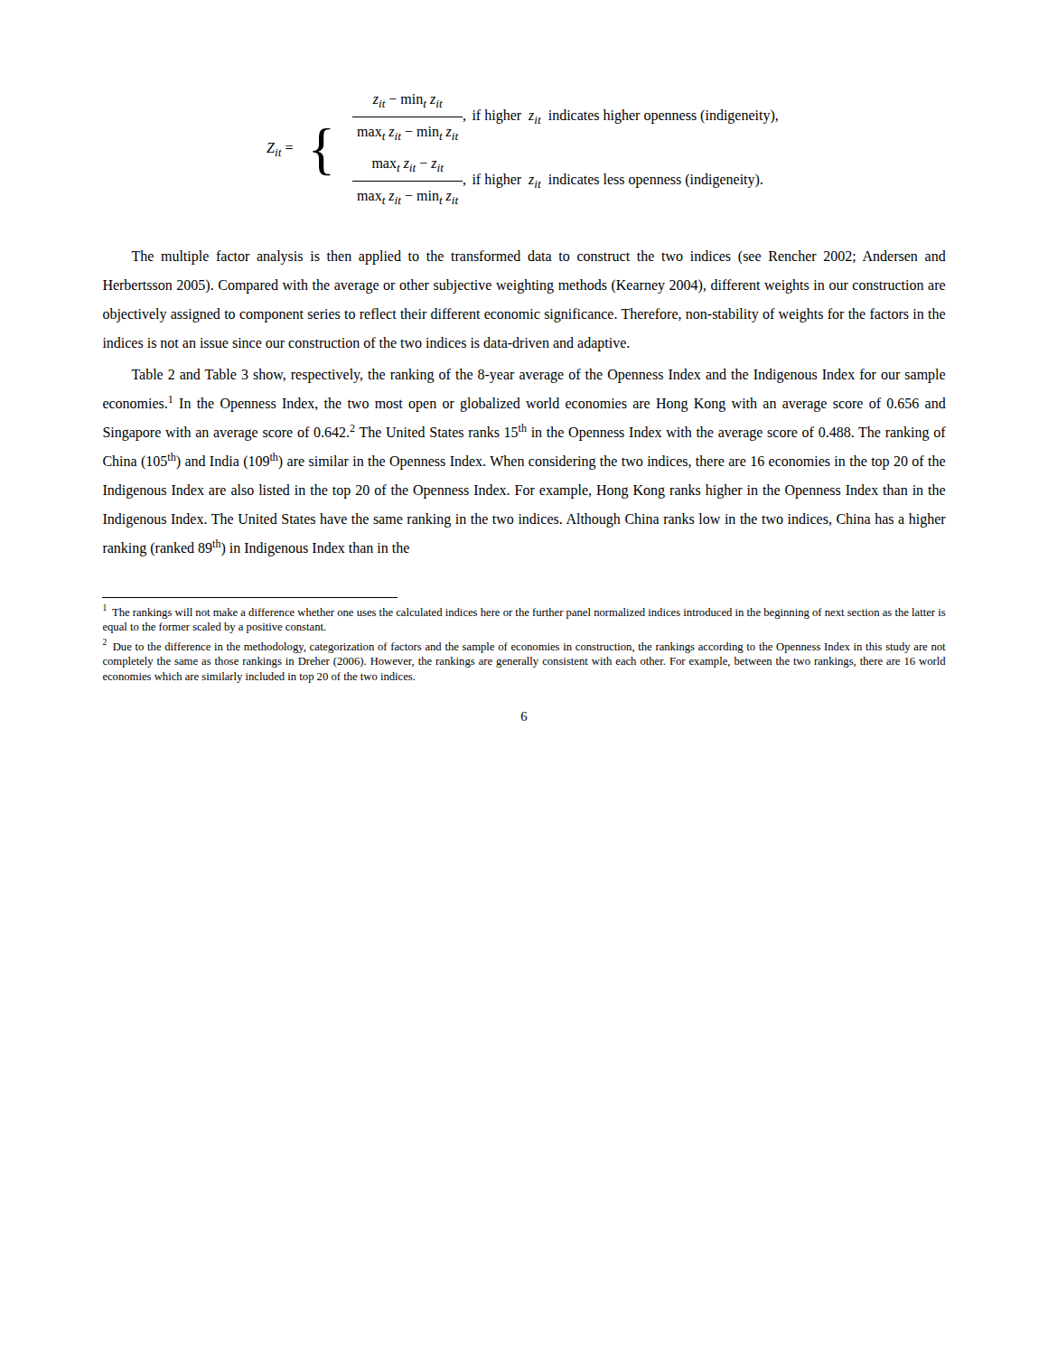| Z it = | { | / z it − min t z it max t z it − min t z it , / if higher z it indicates higher openness (indigeneity), / / max t z it − z it max t z it − min t z it , / if higher z it indicates less openness (indigeneity). / |
The multiple factor analysis is then applied to the transformed data to construct the two indices (see Rencher 2002; Andersen and Herbertsson 2005). Compared with the average or other subjective weighting methods (Kearney 2004), different weights in our construction are objectively assigned to component series to reflect their different economic significance. Therefore, non-stability of weights for the factors in the indices is not an issue since our construction of the two indices is data-driven and adaptive.
Table 2 and Table 3 show, respectively, the ranking of the 8-year average of the Openness Index and the Indigenous Index for our sample economies.1 In the Openness Index, the two most open or globalized world economies are Hong Kong with an average score of 0.656 and Singapore with an average score of 0.642.2 The United States ranks 15th in the Openness Index with the average score of 0.488. The ranking of China (105th) and India (109th) are similar in the Openness Index. When considering the two indices, there are 16 economies in the top 20 of the Indigenous Index are also listed in the top 20 of the Openness Index. For example, Hong Kong ranks higher in the Openness Index than in the Indigenous Index. The United States have the same ranking in the two indices. Although China ranks low in the two indices, China has a higher ranking (ranked 89th) in Indigenous Index than in the
1 The rankings will not make a difference whether one uses the calculated indices here or the further panel normalized indices introduced in the beginning of next section as the latter is equal to the former scaled by a positive constant.
2 Due to the difference in the methodology, categorization of factors and the sample of economies in construction, the rankings according to the Openness Index in this study are not completely the same as those rankings in Dreher (2006). However, the rankings are generally consistent with each other. For example, between the two rankings, there are 16 world economies which are similarly included in top 20 of the two indices.
6